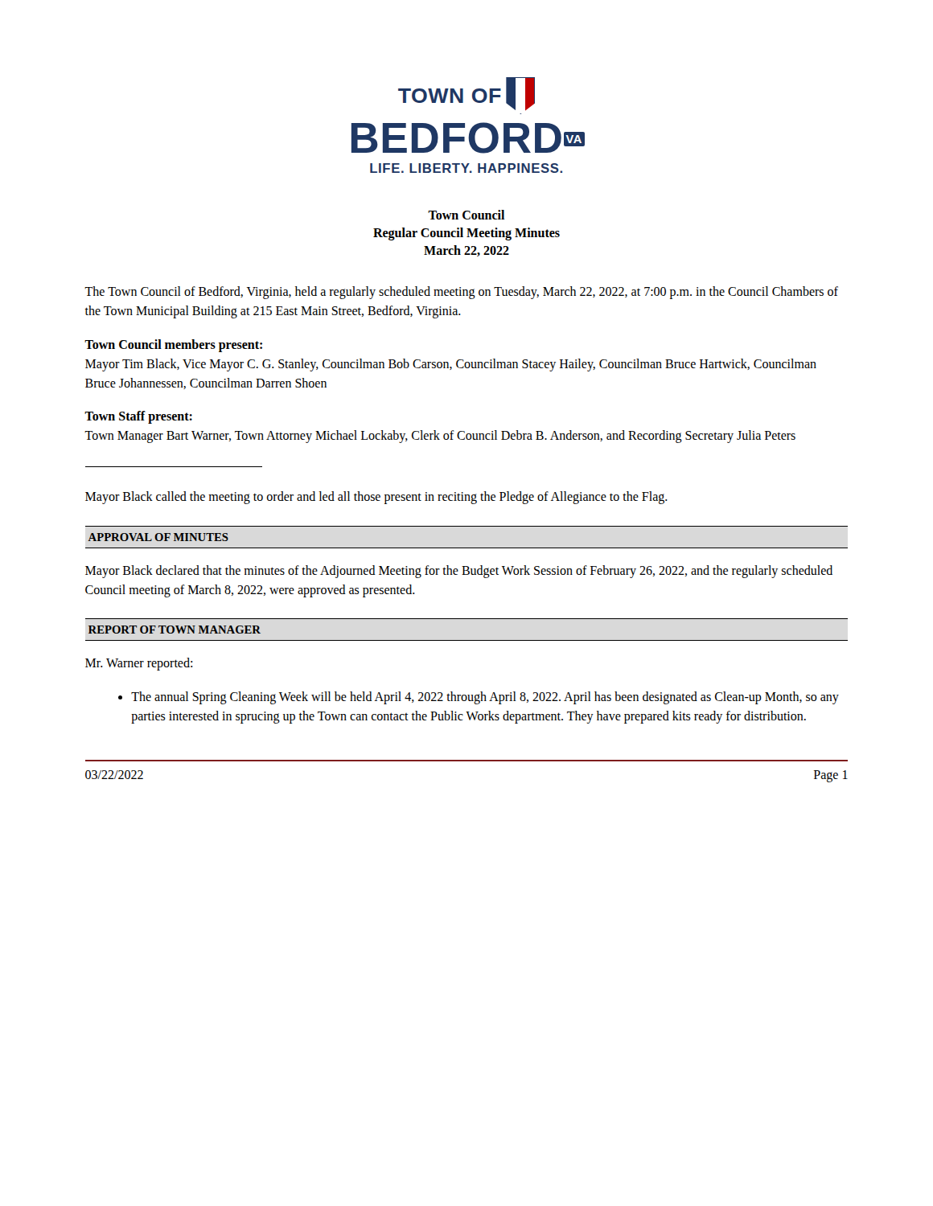TOWN OF
BEDFORDVA
LIFE. LIBERTY. HAPPINESS.
Town Council Regular Council Meeting Minutes March 22, 2022
The Town Council of Bedford, Virginia, held a regularly scheduled meeting on Tuesday, March 22, 2022, at 7:00 p.m. in the Council Chambers of the Town Municipal Building at 215 East Main Street, Bedford, Virginia.
Town Council members present:
Mayor Tim Black, Vice Mayor C. G. Stanley, Councilman Bob Carson, Councilman Stacey Hailey, Councilman Bruce Hartwick, Councilman Bruce Johannessen, Councilman Darren Shoen
Town Staff present:
Town Manager Bart Warner, Town Attorney Michael Lockaby, Clerk of Council Debra B. Anderson, and Recording Secretary Julia Peters
Mayor Black called the meeting to order and led all those present in reciting the Pledge of Allegiance to the Flag.
APPROVAL OF MINUTES
Mayor Black declared that the minutes of the Adjourned Meeting for the Budget Work Session of February 26, 2022, and the regularly scheduled Council meeting of March 8, 2022, were approved as presented.
REPORT OF TOWN MANAGER
Mr. Warner reported:
The annual Spring Cleaning Week will be held April 4, 2022 through April 8, 2022. April has been designated as Clean-up Month, so any parties interested in sprucing up the Town can contact the Public Works department. They have prepared kits ready for distribution.
03/22/2022 Page 1